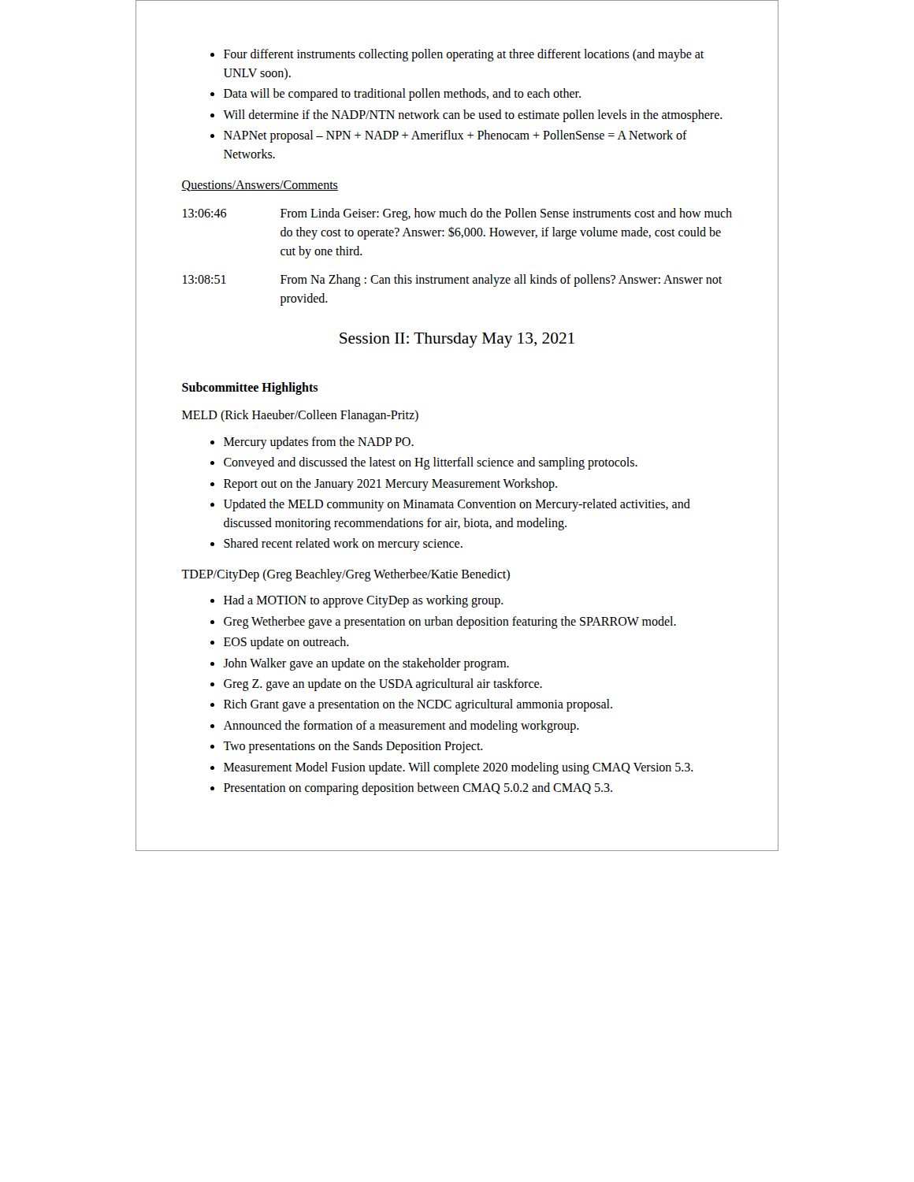Four different instruments collecting pollen operating at three different locations (and maybe at UNLV soon).
Data will be compared to traditional pollen methods, and to each other.
Will determine if the NADP/NTN network can be used to estimate pollen levels in the atmosphere.
NAPNet proposal – NPN + NADP + Ameriflux + Phenocam + PollenSense = A Network of Networks.
Questions/Answers/Comments
13:06:46
From Linda Geiser: Greg, how much do the Pollen Sense instruments cost and how much do they cost to operate? Answer: $6,000. However, if large volume made, cost could be cut by one third.
13:08:51
From Na Zhang : Can this instrument analyze all kinds of pollens? Answer: Answer not provided.
Session II: Thursday May 13, 2021
Subcommittee Highlights
MELD (Rick Haeuber/Colleen Flanagan-Pritz)
Mercury updates from the NADP PO.
Conveyed and discussed the latest on Hg litterfall science and sampling protocols.
Report out on the January 2021 Mercury Measurement Workshop.
Updated the MELD community on Minamata Convention on Mercury-related activities, and discussed monitoring recommendations for air, biota, and modeling.
Shared recent related work on mercury science.
TDEP/CityDep (Greg Beachley/Greg Wetherbee/Katie Benedict)
Had a MOTION to approve CityDep as working group.
Greg Wetherbee gave a presentation on urban deposition featuring the SPARROW model.
EOS update on outreach.
John Walker gave an update on the stakeholder program.
Greg Z. gave an update on the USDA agricultural air taskforce.
Rich Grant gave a presentation on the NCDC agricultural ammonia proposal.
Announced the formation of a measurement and modeling workgroup.
Two presentations on the Sands Deposition Project.
Measurement Model Fusion update. Will complete 2020 modeling using CMAQ Version 5.3.
Presentation on comparing deposition between CMAQ 5.0.2 and CMAQ 5.3.